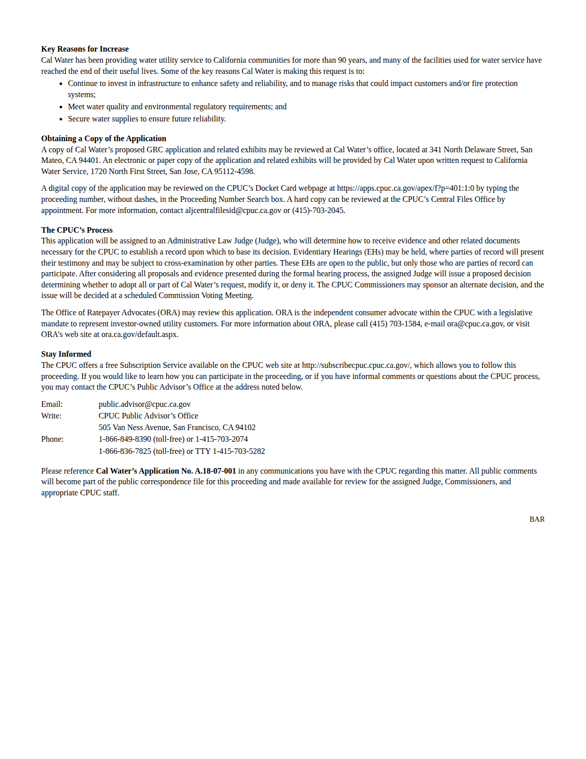Key Reasons for Increase
Cal Water has been providing water utility service to California communities for more than 90 years, and many of the facilities used for water service have reached the end of their useful lives. Some of the key reasons Cal Water is making this request is to:
Continue to invest in infrastructure to enhance safety and reliability, and to manage risks that could impact customers and/or fire protection systems;
Meet water quality and environmental regulatory requirements; and
Secure water supplies to ensure future reliability.
Obtaining a Copy of the Application
A copy of Cal Water’s proposed GRC application and related exhibits may be reviewed at Cal Water’s office, located at 341 North Delaware Street, San Mateo, CA 94401. An electronic or paper copy of the application and related exhibits will be provided by Cal Water upon written request to California Water Service, 1720 North First Street, San Jose, CA 95112-4598.
A digital copy of the application may be reviewed on the CPUC’s Docket Card webpage at https://apps.cpuc.ca.gov/apex/f?p=401:1:0 by typing the proceeding number, without dashes, in the Proceeding Number Search box. A hard copy can be reviewed at the CPUC’s Central Files Office by appointment. For more information, contact aljcentralfilesid@cpuc.ca.gov or (415)-703-2045.
The CPUC’s Process
This application will be assigned to an Administrative Law Judge (Judge), who will determine how to receive evidence and other related documents necessary for the CPUC to establish a record upon which to base its decision. Evidentiary Hearings (EHs) may be held, where parties of record will present their testimony and may be subject to cross-examination by other parties. These EHs are open to the public, but only those who are parties of record can participate. After considering all proposals and evidence presented during the formal hearing process, the assigned Judge will issue a proposed decision determining whether to adopt all or part of Cal Water’s request, modify it, or deny it. The CPUC Commissioners may sponsor an alternate decision, and the issue will be decided at a scheduled Commission Voting Meeting.
The Office of Ratepayer Advocates (ORA) may review this application. ORA is the independent consumer advocate within the CPUC with a legislative mandate to represent investor-owned utility customers. For more information about ORA, please call (415) 703-1584, e-mail ora@cpuc.ca.gov, or visit ORA’s web site at ora.ca.gov/default.aspx.
Stay Informed
The CPUC offers a free Subscription Service available on the CPUC web site at http://subscribecpuc.cpuc.ca.gov/, which allows you to follow this proceeding. If you would like to learn how you can participate in the proceeding, or if you have informal comments or questions about the CPUC process, you may contact the CPUC’s Public Advisor’s Office at the address noted below.
| Email: | public.advisor@cpuc.ca.gov |
| Write: | CPUC Public Advisor’s Office |
| | 505 Van Ness Avenue, San Francisco, CA 94102 |
| Phone: | 1-866-849-8390 (toll-free) or 1-415-703-2074 |
| | 1-866-836-7825 (toll-free) or TTY 1-415-703-5282 |
Please reference Cal Water’s Application No. A.18-07-001 in any communications you have with the CPUC regarding this matter. All public comments will become part of the public correspondence file for this proceeding and made available for review for the assigned Judge, Commissioners, and appropriate CPUC staff.
BAR